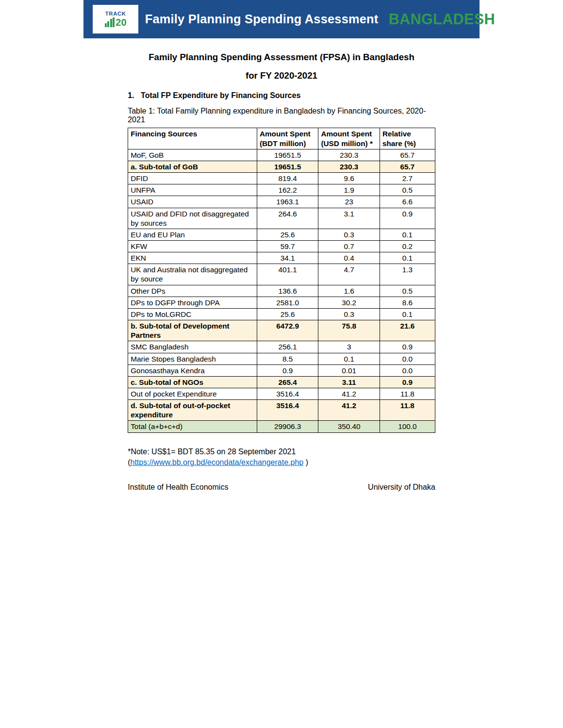TRACK
20
Family Planning Spending Assessment
BANGLADESH
Family Planning Spending Assessment (FPSA) in Bangladesh
for FY 2020-2021
1. Total FP Expenditure by Financing Sources
Table 1: Total Family Planning expenditure in Bangladesh by Financing Sources, 2020-2021
| Financing Sources | Amount Spent (BDT million) | Amount Spent (USD million) * | Relative share (%) |
| --- | --- | --- | --- |
| MoF, GoB | 19651.5 | 230.3 | 65.7 |
| a. Sub-total of GoB | 19651.5 | 230.3 | 65.7 |
| DFID | 819.4 | 9.6 | 2.7 |
| UNFPA | 162.2 | 1.9 | 0.5 |
| USAID | 1963.1 | 23 | 6.6 |
| USAID and DFID not disaggregated by sources | 264.6 | 3.1 | 0.9 |
| EU and EU Plan | 25.6 | 0.3 | 0.1 |
| KFW | 59.7 | 0.7 | 0.2 |
| EKN | 34.1 | 0.4 | 0.1 |
| UK and Australia not disaggregated by source | 401.1 | 4.7 | 1.3 |
| Other DPs | 136.6 | 1.6 | 0.5 |
| DPs to DGFP through DPA | 2581.0 | 30.2 | 8.6 |
| DPs to MoLGRDC | 25.6 | 0.3 | 0.1 |
| b. Sub-total of Development Partners | 6472.9 | 75.8 | 21.6 |
| SMC Bangladesh | 256.1 | 3 | 0.9 |
| Marie Stopes Bangladesh | 8.5 | 0.1 | 0.0 |
| Gonosasthaya Kendra | 0.9 | 0.01 | 0.0 |
| c. Sub-total of NGOs | 265.4 | 3.11 | 0.9 |
| Out of pocket Expenditure | 3516.4 | 41.2 | 11.8 |
| d. Sub-total of out-of-pocket expenditure | 3516.4 | 41.2 | 11.8 |
| Total (a+b+c+d) | 29906.3 | 350.40 | 100.0 |
*Note: US$1= BDT 85.35 on 28 September 2021
(https://www.bb.org.bd/econdata/exchangerate.php )
Institute of Health Economics
University of Dhaka